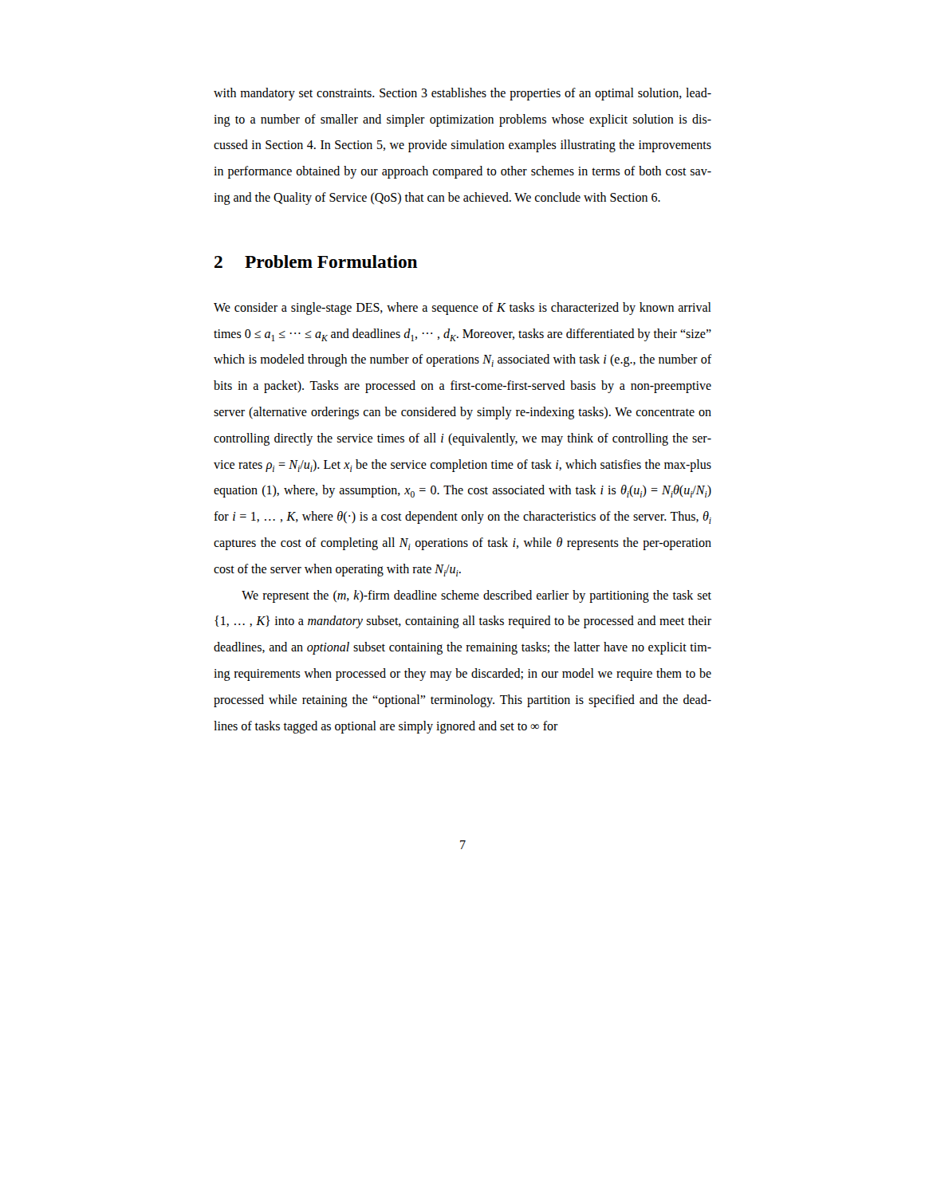with mandatory set constraints. Section 3 establishes the properties of an optimal solution, leading to a number of smaller and simpler optimization problems whose explicit solution is discussed in Section 4. In Section 5, we provide simulation examples illustrating the improvements in performance obtained by our approach compared to other schemes in terms of both cost saving and the Quality of Service (QoS) that can be achieved. We conclude with Section 6.
2 Problem Formulation
We consider a single-stage DES, where a sequence of K tasks is characterized by known arrival times 0 ≤ a1 ≤ ··· ≤ aK and deadlines d1, ··· , dK. Moreover, tasks are differentiated by their “size” which is modeled through the number of operations Ni associated with task i (e.g., the number of bits in a packet). Tasks are processed on a first-come-first-served basis by a non-preemptive server (alternative orderings can be considered by simply re-indexing tasks). We concentrate on controlling directly the service times of all i (equivalently, we may think of controlling the service rates ρi = Ni/ui). Let xi be the service completion time of task i, which satisfies the max-plus equation (1), where, by assumption, x0 = 0. The cost associated with task i is θi(ui) = Niθ(ui/Ni) for i = 1, … , K, where θ(·) is a cost dependent only on the characteristics of the server. Thus, θi captures the cost of completing all Ni operations of task i, while θ represents the per-operation cost of the server when operating with rate Ni/ui.
We represent the (m, k)-firm deadline scheme described earlier by partitioning the task set {1, … , K} into a mandatory subset, containing all tasks required to be processed and meet their deadlines, and an optional subset containing the remaining tasks; the latter have no explicit timing requirements when processed or they may be discarded; in our model we require them to be processed while retaining the “optional” terminology. This partition is specified and the deadlines of tasks tagged as optional are simply ignored and set to ∞ for
7